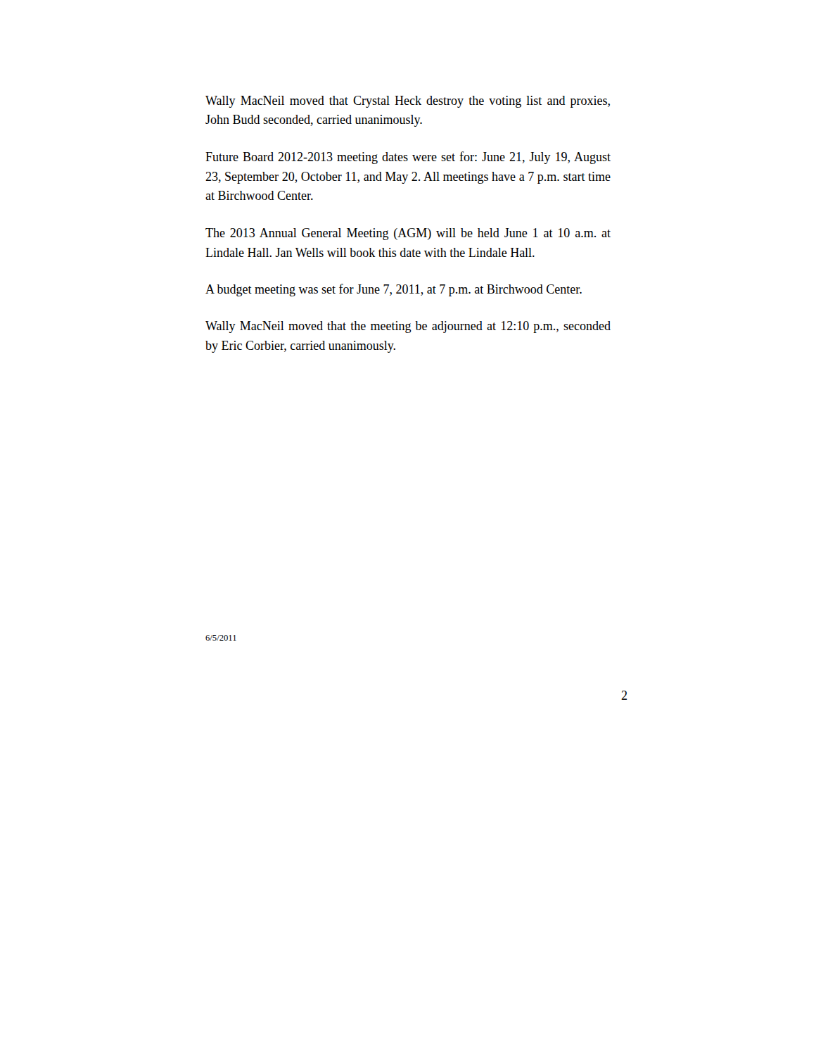Wally MacNeil moved that Crystal Heck destroy the voting list and proxies, John Budd seconded, carried unanimously.
Future Board 2012-2013 meeting dates were set for: June 21, July 19, August 23, September 20, October 11, and May 2. All meetings have a 7 p.m. start time at Birchwood Center.
The 2013 Annual General Meeting (AGM) will be held June 1 at 10 a.m. at Lindale Hall. Jan Wells will book this date with the Lindale Hall.
A budget meeting was set for June 7, 2011, at 7 p.m. at Birchwood Center.
Wally MacNeil moved that the meeting be adjourned at 12:10 p.m., seconded by Eric Corbier, carried unanimously.
6/5/2011
2